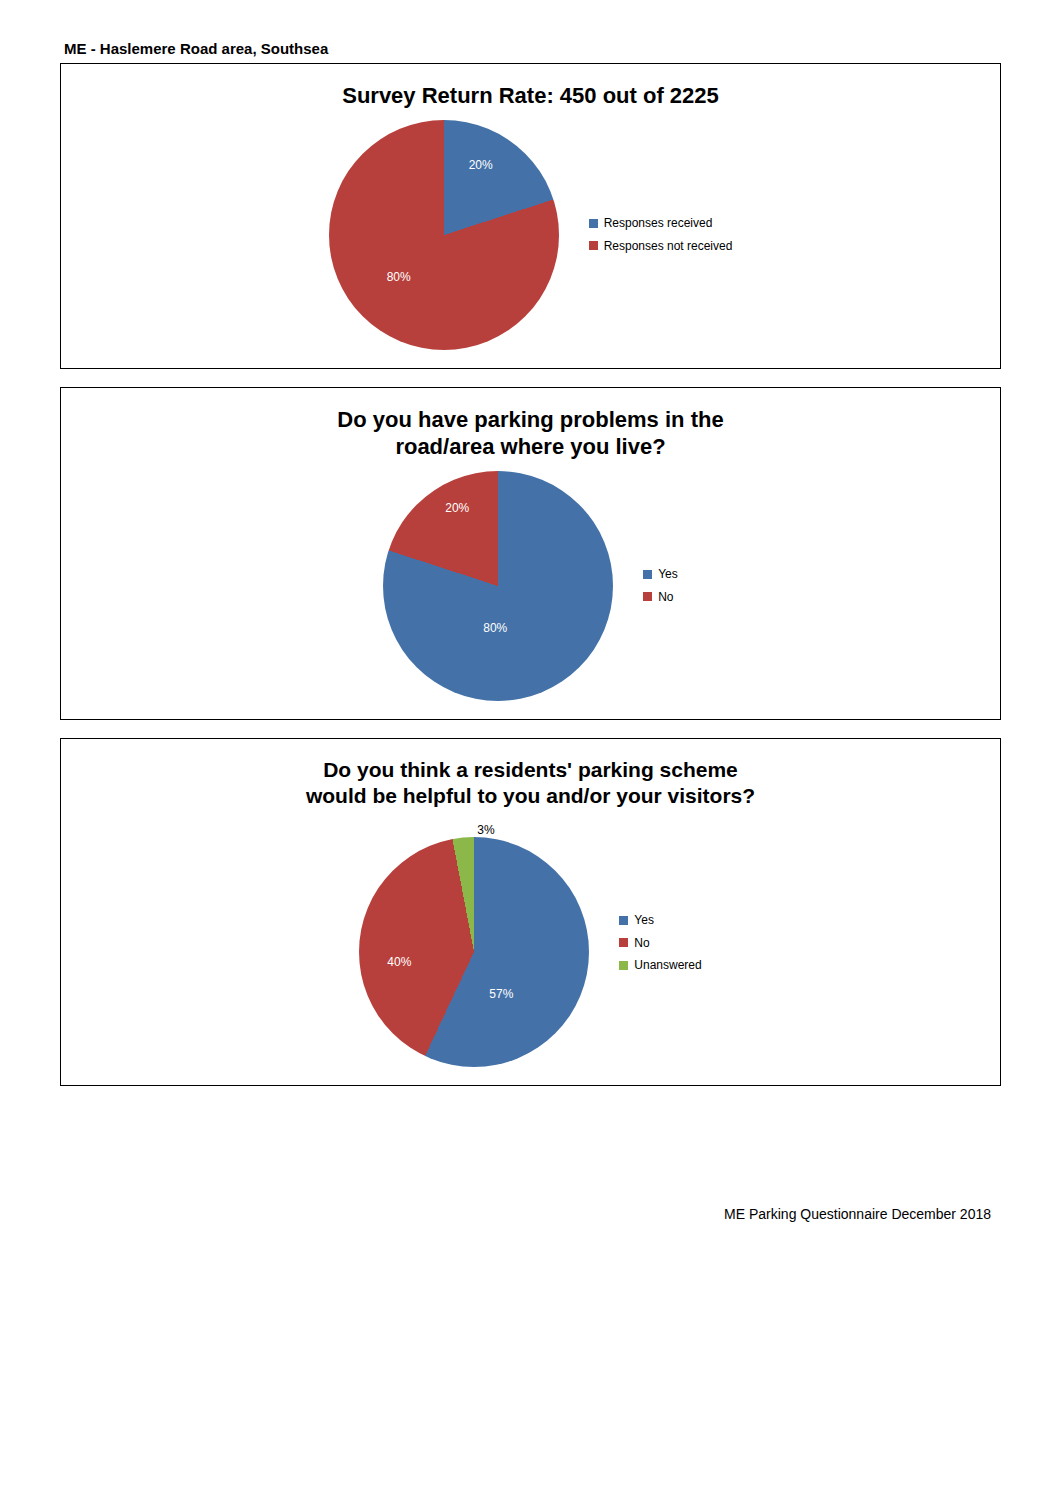ME - Haslemere Road area, Southsea
Survey Return Rate: 450 out of 2225
20% 80%
Responses received
Responses not received
Do you have parking problems in the
road/area where you live?
20% 80%
Yes
No
Do you think a residents' parking scheme
would be helpful to you and/or your visitors?
3% 40% 57%
Yes
No
Unanswered
ME Parking Questionnaire December 2018